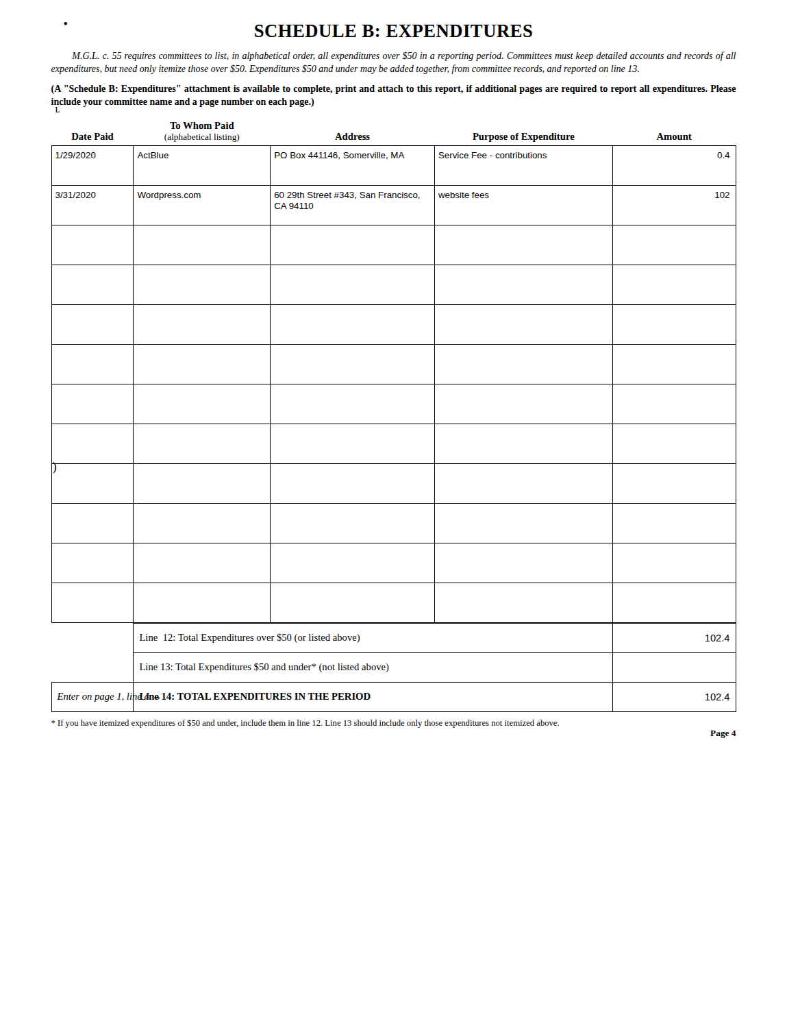•
ʟ
)
SCHEDULE B: EXPENDITURES
M.G.L. c. 55 requires committees to list, in alphabetical order, all expenditures over $50 in a reporting period. Committees must keep detailed accounts and records of all expenditures, but need only itemize those over $50. Expenditures $50 and under may be added together, from committee records, and reported on line 13.
(A "Schedule B: Expenditures" attachment is available to complete, print and attach to this report, if additional pages are required to report all expenditures. Please include your committee name and a page number on each page.)
| Date Paid | To Whom Paid (alphabetical listing) | Address | Purpose of Expenditure | Amount |
| --- | --- | --- | --- | --- |
| 1/29/2020 | ActBlue | PO Box 441146, Somerville, MA | Service Fee - contributions | 0.4 |
| 3/31/2020 | Wordpress.com | 60 29th Street #343, San Francisco, CA 94110 | website fees | 102 |
| | Line 12: Total Expenditures over $50 (or listed above) | 102.4 |
| | Line 13: Total Expenditures $50 and under* (not listed above) | |
| Enter on page 1, line 4 → | Line 14: TOTAL EXPENDITURES IN THE PERIOD | 102.4 |
* If you have itemized expenditures of $50 and under, include them in line 12. Line 13 should include only those expenditures not itemized above.
Page 4